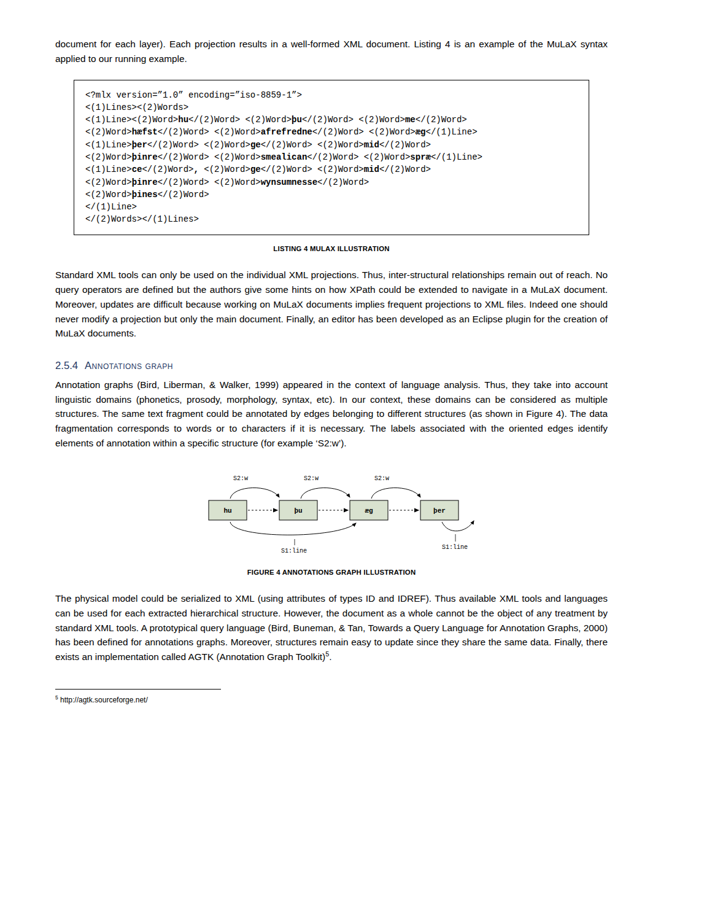document for each layer). Each projection results in a well-formed XML document. Listing 4 is an example of the MuLaX syntax applied to our running example.
<?mlx version=”1.0” encoding=”iso-8859-1”> <(1)Lines><(2)Words> <(1)Line><(2)Word>hu</(2)Word> <(2)Word>þu</(2)Word> <(2)Word>me</(2)Word> <(2)Word>hæfst</(2)Word> <(2)Word>afrefredne</(2)Word> <(2)Word>æg</(1)Line> <(1)Line>þer</(2)Word> <(2)Word>ge</(2)Word> <(2)Word>mid</(2)Word> <(2)Word>þinre</(2)Word> <(2)Word>smealican</(2)Word> <(2)Word>spræ</(1)Line> <(1)Line>ce</(2)Word>, <(2)Word>ge</(2)Word> <(2)Word>mid</(2)Word> <(2)Word>þinre</(2)Word> <(2)Word>wynsumnesse</(2)Word> <(2)Word>þines</(2)Word> </(1)Line> </(2)Words></(1)Lines>
Listing 4 MuLaX illustration
Standard XML tools can only be used on the individual XML projections. Thus, inter-structural relationships remain out of reach. No query operators are defined but the authors give some hints on how XPath could be extended to navigate in a MuLaX document. Moreover, updates are difficult because working on MuLaX documents implies frequent projections to XML files. Indeed one should never modify a projection but only the main document. Finally, an editor has been developed as an Eclipse plugin for the creation of MuLaX documents.
2.5.4 Annotations graph
Annotation graphs (Bird, Liberman, & Walker, 1999) appeared in the context of language analysis. Thus, they take into account linguistic domains (phonetics, prosody, morphology, syntax, etc). In our context, these domains can be considered as multiple structures. The same text fragment could be annotated by edges belonging to different structures (as shown in Figure 4). The data fragmentation corresponds to words or to characters if it is necessary. The labels associated with the oriented edges identify elements of annotation within a specific structure (for example ‘S2:w’).
hu þu æg þer S2:w S2:w S2:w S1:line S1:line
Figure 4 Annotations graph illustration
The physical model could be serialized to XML (using attributes of types ID and IDREF). Thus available XML tools and languages can be used for each extracted hierarchical structure. However, the document as a whole cannot be the object of any treatment by standard XML tools. A prototypical query language (Bird, Buneman, & Tan, Towards a Query Language for Annotation Graphs, 2000) has been defined for annotations graphs. Moreover, structures remain easy to update since they share the same data. Finally, there exists an implementation called AGTK (Annotation Graph Toolkit)5.
5 http://agtk.sourceforge.net/